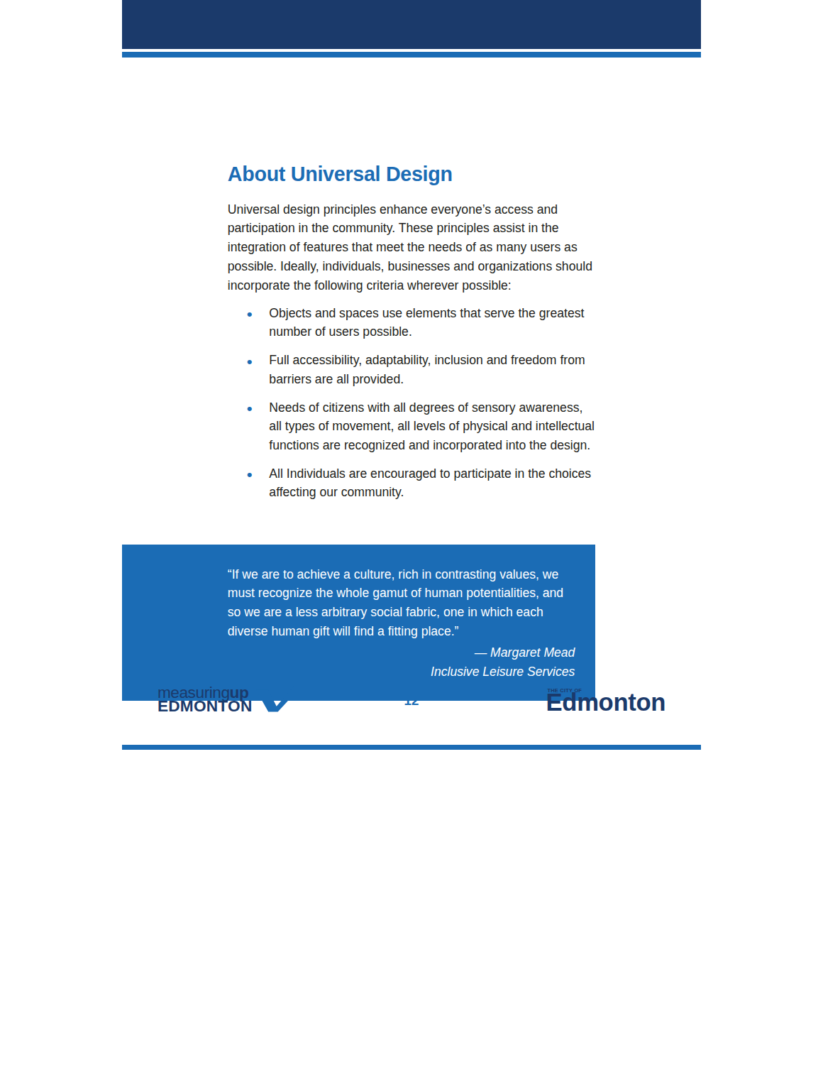About Universal Design
Universal design principles enhance everyone’s access and participation in the community. These principles assist in the integration of features that meet the needs of as many users as possible. Ideally, individuals, businesses and organizations should incorporate the following criteria wherever possible:
Objects and spaces use elements that serve the greatest number of users possible.
Full accessibility, adaptability, inclusion and freedom from barriers are all provided.
Needs of citizens with all degrees of sensory awareness, all types of movement, all levels of physical and intellectual functions are recognized and incorporated into the design.
All Individuals are encouraged to participate in the choices affecting our community.
“If we are to achieve a culture, rich in contrasting values, we must recognize the whole gamut of human potentialities, and so we are a less arbitrary social fabric, one in which each diverse human gift will find a fitting place.”
— Margaret Mead
Inclusive Leisure Services
measuringup
EDMONTON
12
THE CITY OF
Edmonton